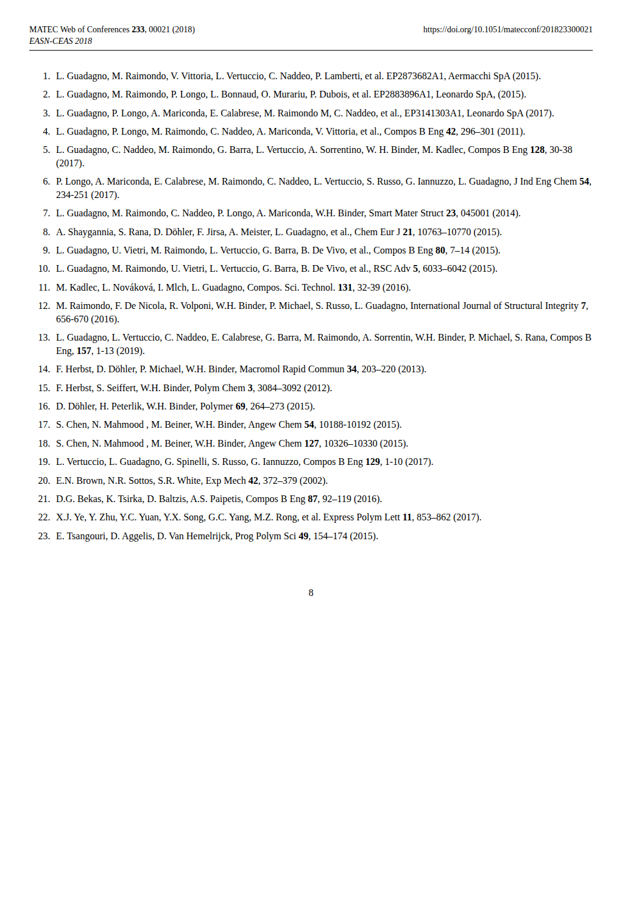MATEC Web of Conferences 233, 00021 (2018)
EASN-CEAS 2018
https://doi.org/10.1051/matecconf/201823300021
L. Guadagno, M. Raimondo, V. Vittoria, L. Vertuccio, C. Naddeo, P. Lamberti, et al. EP2873682A1, Aermacchi SpA (2015).
L. Guadagno, M. Raimondo, P. Longo, L. Bonnaud, O. Murariu, P. Dubois, et al. EP2883896A1, Leonardo SpA, (2015).
L. Guadagno, P. Longo, A. Mariconda, E. Calabrese, M. Raimondo M, C. Naddeo, et al., EP3141303A1, Leonardo SpA (2017).
L. Guadagno, P. Longo, M. Raimondo, C. Naddeo, A. Mariconda, V. Vittoria, et al., Compos B Eng 42, 296–301 (2011).
L. Guadagno, C. Naddeo, M. Raimondo, G. Barra, L. Vertuccio, A. Sorrentino, W. H. Binder, M. Kadlec, Compos B Eng 128, 30-38 (2017).
P. Longo, A. Mariconda, E. Calabrese, M. Raimondo, C. Naddeo, L. Vertuccio, S. Russo, G. Iannuzzo, L. Guadagno, J Ind Eng Chem 54, 234-251 (2017).
L. Guadagno, M. Raimondo, C. Naddeo, P. Longo, A. Mariconda, W.H. Binder, Smart Mater Struct 23, 045001 (2014).
A. Shaygannia, S. Rana, D. Döhler, F. Jirsa, A. Meister, L. Guadagno, et al., Chem Eur J 21, 10763–10770 (2015).
L. Guadagno, U. Vietri, M. Raimondo, L. Vertuccio, G. Barra, B. De Vivo, et al., Compos B Eng 80, 7–14 (2015).
L. Guadagno, M. Raimondo, U. Vietri, L. Vertuccio, G. Barra, B. De Vivo, et al., RSC Adv 5, 6033–6042 (2015).
M. Kadlec, L. Nováková, I. Mlch, L. Guadagno, Compos. Sci. Technol. 131, 32-39 (2016).
M. Raimondo, F. De Nicola, R. Volponi, W.H. Binder, P. Michael, S. Russo, L. Guadagno, International Journal of Structural Integrity 7, 656-670 (2016).
L. Guadagno, L. Vertuccio, C. Naddeo, E. Calabrese, G. Barra, M. Raimondo, A. Sorrentin, W.H. Binder, P. Michael, S. Rana, Compos B Eng, 157, 1-13 (2019).
F. Herbst, D. Döhler, P. Michael, W.H. Binder, Macromol Rapid Commun 34, 203–220 (2013).
F. Herbst, S. Seiffert, W.H. Binder, Polym Chem 3, 3084–3092 (2012).
D. Döhler, H. Peterlik, W.H. Binder, Polymer 69, 264–273 (2015).
S. Chen, N. Mahmood , M. Beiner, W.H. Binder, Angew Chem 54, 10188-10192 (2015).
S. Chen, N. Mahmood , M. Beiner, W.H. Binder, Angew Chem 127, 10326–10330 (2015).
L. Vertuccio, L. Guadagno, G. Spinelli, S. Russo, G. Iannuzzo, Compos B Eng 129, 1-10 (2017).
E.N. Brown, N.R. Sottos, S.R. White, Exp Mech 42, 372–379 (2002).
D.G. Bekas, K. Tsirka, D. Baltzis, A.S. Paipetis, Compos B Eng 87, 92–119 (2016).
X.J. Ye, Y. Zhu, Y.C. Yuan, Y.X. Song, G.C. Yang, M.Z. Rong, et al. Express Polym Lett 11, 853–862 (2017).
E. Tsangouri, D. Aggelis, D. Van Hemelrijck, Prog Polym Sci 49, 154–174 (2015).
8